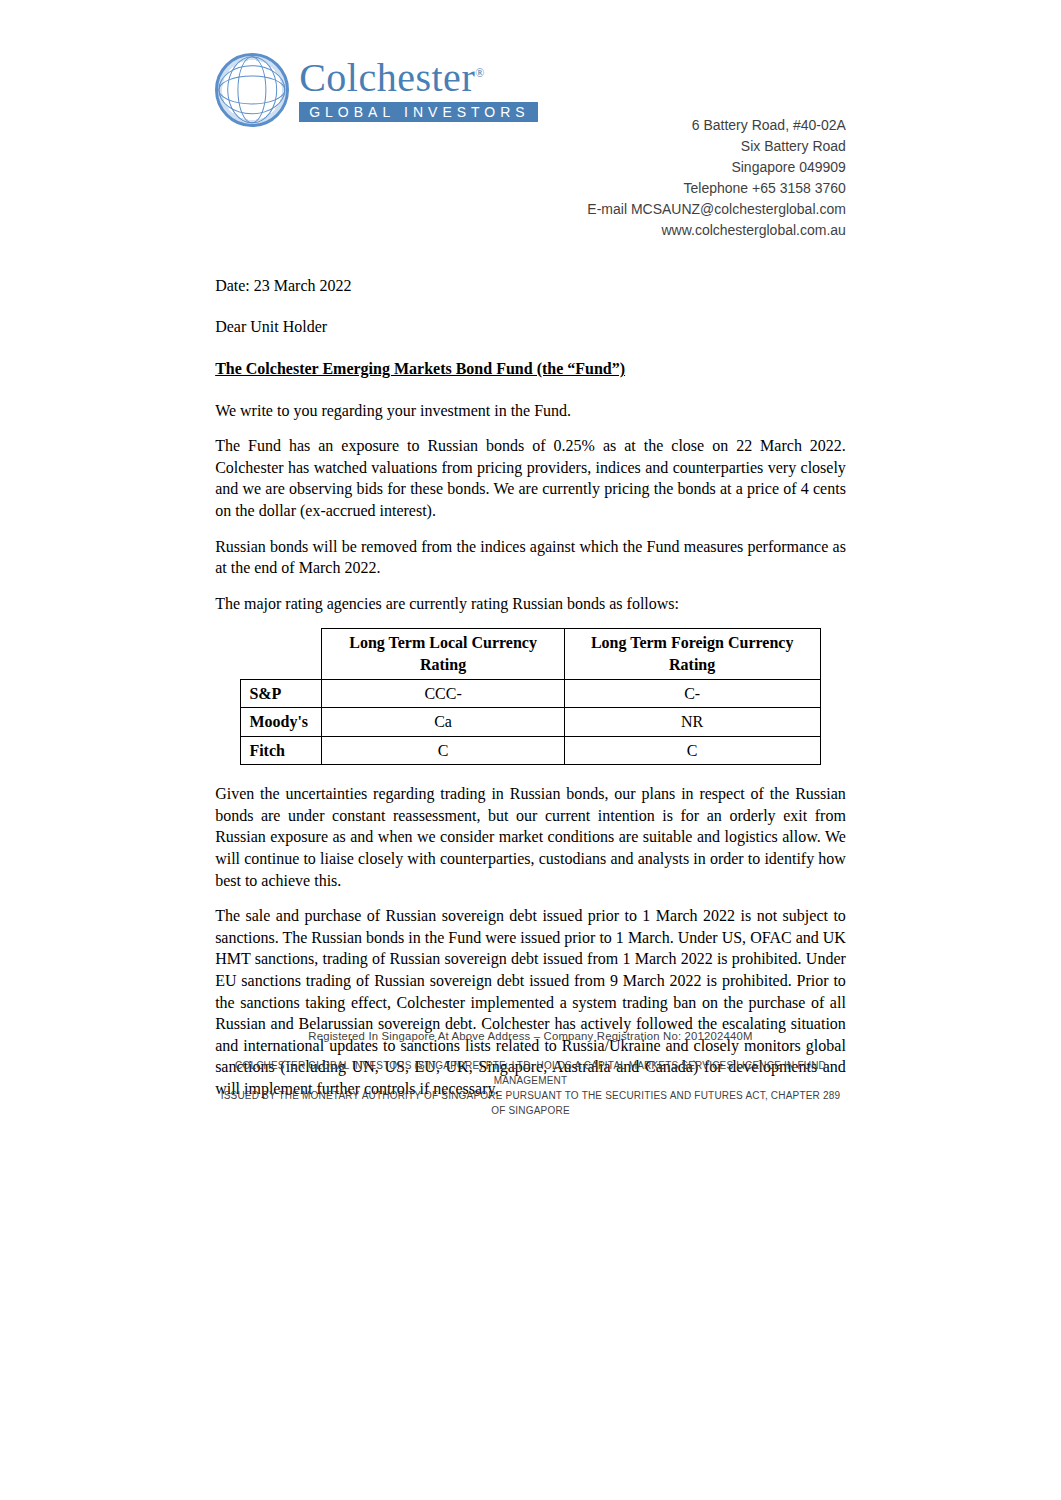Colchester®
GLOBAL INVESTORS
6 Battery Road, #40-02A
Six Battery Road
Singapore 049909
Telephone +65 3158 3760
E-mail MCSAUNZ@colchesterglobal.com
www.colchesterglobal.com.au
Date: 23 March 2022
Dear Unit Holder
The Colchester Emerging Markets Bond Fund (the “Fund”)
We write to you regarding your investment in the Fund.
The Fund has an exposure to Russian bonds of 0.25% as at the close on 22 March 2022. Colchester has watched valuations from pricing providers, indices and counterparties very closely and we are observing bids for these bonds. We are currently pricing the bonds at a price of 4 cents on the dollar (ex-accrued interest).
Russian bonds will be removed from the indices against which the Fund measures performance as at the end of March 2022.
The major rating agencies are currently rating Russian bonds as follows:
| | Long Term Local Currency Rating | Long Term Foreign Currency Rating |
| --- | --- | --- |
| S&P | CCC- | C- |
| Moody's | Ca | NR |
| Fitch | C | C |
Given the uncertainties regarding trading in Russian bonds, our plans in respect of the Russian bonds are under constant reassessment, but our current intention is for an orderly exit from Russian exposure as and when we consider market conditions are suitable and logistics allow. We will continue to liaise closely with counterparties, custodians and analysts in order to identify how best to achieve this.
The sale and purchase of Russian sovereign debt issued prior to 1 March 2022 is not subject to sanctions. The Russian bonds in the Fund were issued prior to 1 March. Under US, OFAC and UK HMT sanctions, trading of Russian sovereign debt issued from 1 March 2022 is prohibited. Under EU sanctions trading of Russian sovereign debt issued from 9 March 2022 is prohibited. Prior to the sanctions taking effect, Colchester implemented a system trading ban on the purchase of all Russian and Belarussian sovereign debt. Colchester has actively followed the escalating situation and international updates to sanctions lists related to Russia/Ukraine and closely monitors global sanctions (including UN, US, EU, UK, Singapore, Australia and Canada) for developments and will implement further controls if necessary.
Registered In Singapore At Above Address – Company Registration No: 201202440M
COLCHESTER GLOBAL INVESTORS (SINGAPORE) PTE. LTD. HOLDS A CAPITAL MARKETS SERVICES LICENCE IN FUND MANAGEMENT
ISSUED BY THE MONETARY AUTHORITY OF SINGAPORE PURSUANT TO THE SECURITIES AND FUTURES ACT, CHAPTER 289 OF SINGAPORE